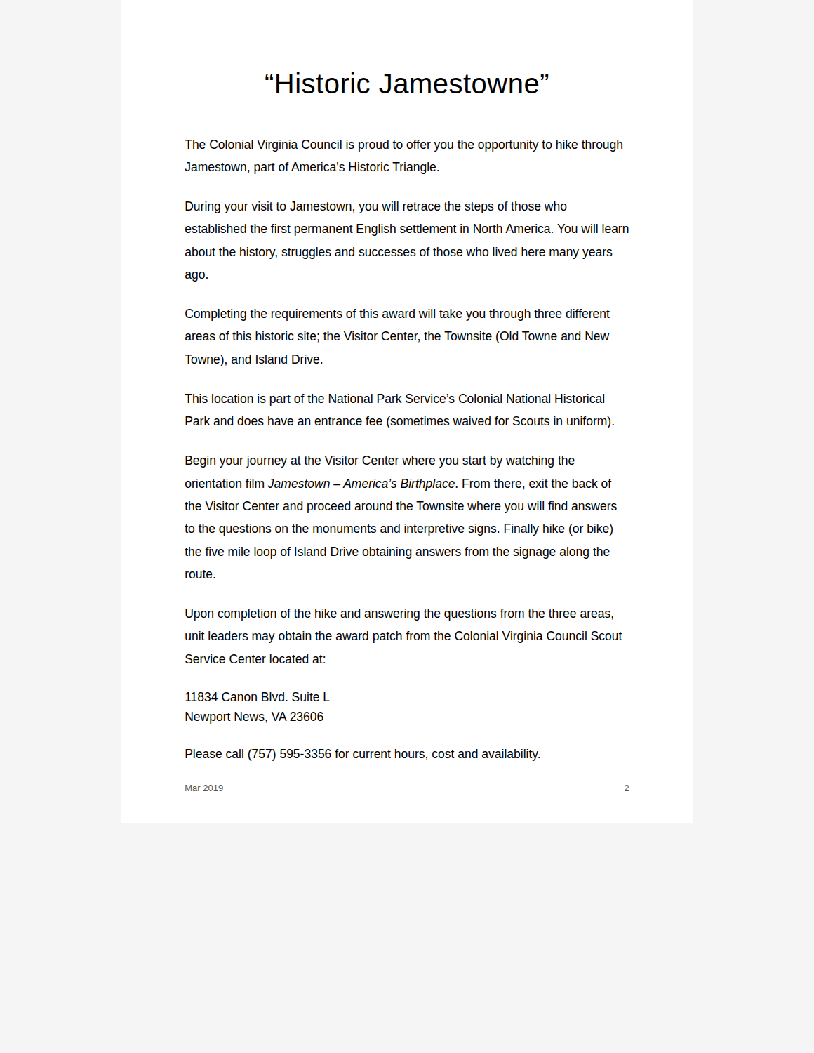“Historic Jamestowne”
The Colonial Virginia Council is proud to offer you the opportunity to hike through Jamestown, part of America’s Historic Triangle.
During your visit to Jamestown, you will retrace the steps of those who established the first permanent English settlement in North America. You will learn about the history, struggles and successes of those who lived here many years ago.
Completing the requirements of this award will take you through three different areas of this historic site; the Visitor Center, the Townsite (Old Towne and New Towne), and Island Drive.
This location is part of the National Park Service’s Colonial National Historical Park and does have an entrance fee (sometimes waived for Scouts in uniform).
Begin your journey at the Visitor Center where you start by watching the orientation film Jamestown – America’s Birthplace. From there, exit the back of the Visitor Center and proceed around the Townsite where you will find answers to the questions on the monuments and interpretive signs. Finally hike (or bike) the five mile loop of Island Drive obtaining answers from the signage along the route.
Upon completion of the hike and answering the questions from the three areas, unit leaders may obtain the award patch from the Colonial Virginia Council Scout Service Center located at:
11834 Canon Blvd. Suite L
Newport News, VA 23606
Please call (757) 595-3356 for current hours, cost and availability.
Mar 2019 2